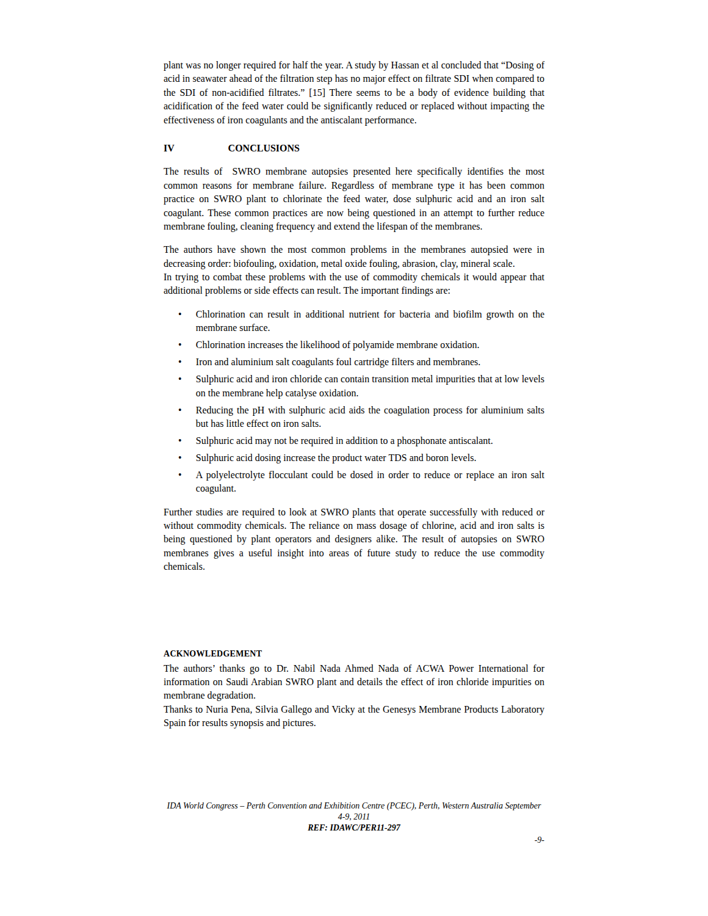plant was no longer required for half the year. A study by Hassan et al concluded that “Dosing of acid in seawater ahead of the filtration step has no major effect on filtrate SDI when compared to the SDI of non-acidified filtrates.” [15] There seems to be a body of evidence building that acidification of the feed water could be significantly reduced or replaced without impacting the effectiveness of iron coagulants and the antiscalant performance.
IVCONCLUSIONS
The results of SWRO membrane autopsies presented here specifically identifies the most common reasons for membrane failure. Regardless of membrane type it has been common practice on SWRO plant to chlorinate the feed water, dose sulphuric acid and an iron salt coagulant. These common practices are now being questioned in an attempt to further reduce membrane fouling, cleaning frequency and extend the lifespan of the membranes.
The authors have shown the most common problems in the membranes autopsied were in decreasing order: biofouling, oxidation, metal oxide fouling, abrasion, clay, mineral scale.
In trying to combat these problems with the use of commodity chemicals it would appear that additional problems or side effects can result. The important findings are:
Chlorination can result in additional nutrient for bacteria and biofilm growth on the membrane surface.
Chlorination increases the likelihood of polyamide membrane oxidation.
Iron and aluminium salt coagulants foul cartridge filters and membranes.
Sulphuric acid and iron chloride can contain transition metal impurities that at low levels on the membrane help catalyse oxidation.
Reducing the pH with sulphuric acid aids the coagulation process for aluminium salts but has little effect on iron salts.
Sulphuric acid may not be required in addition to a phosphonate antiscalant.
Sulphuric acid dosing increase the product water TDS and boron levels.
A polyelectrolyte flocculant could be dosed in order to reduce or replace an iron salt coagulant.
Further studies are required to look at SWRO plants that operate successfully with reduced or without commodity chemicals. The reliance on mass dosage of chlorine, acid and iron salts is being questioned by plant operators and designers alike. The result of autopsies on SWRO membranes gives a useful insight into areas of future study to reduce the use commodity chemicals.
ACKNOWLEDGEMENT
The authors’ thanks go to Dr. Nabil Nada Ahmed Nada of ACWA Power International for information on Saudi Arabian SWRO plant and details the effect of iron chloride impurities on membrane degradation.
Thanks to Nuria Pena, Silvia Gallego and Vicky at the Genesys Membrane Products Laboratory Spain for results synopsis and pictures.
IDA World Congress – Perth Convention and Exhibition Centre (PCEC), Perth, Western Australia September 4-9, 2011
REF: IDAWC/PER11-297
-9-